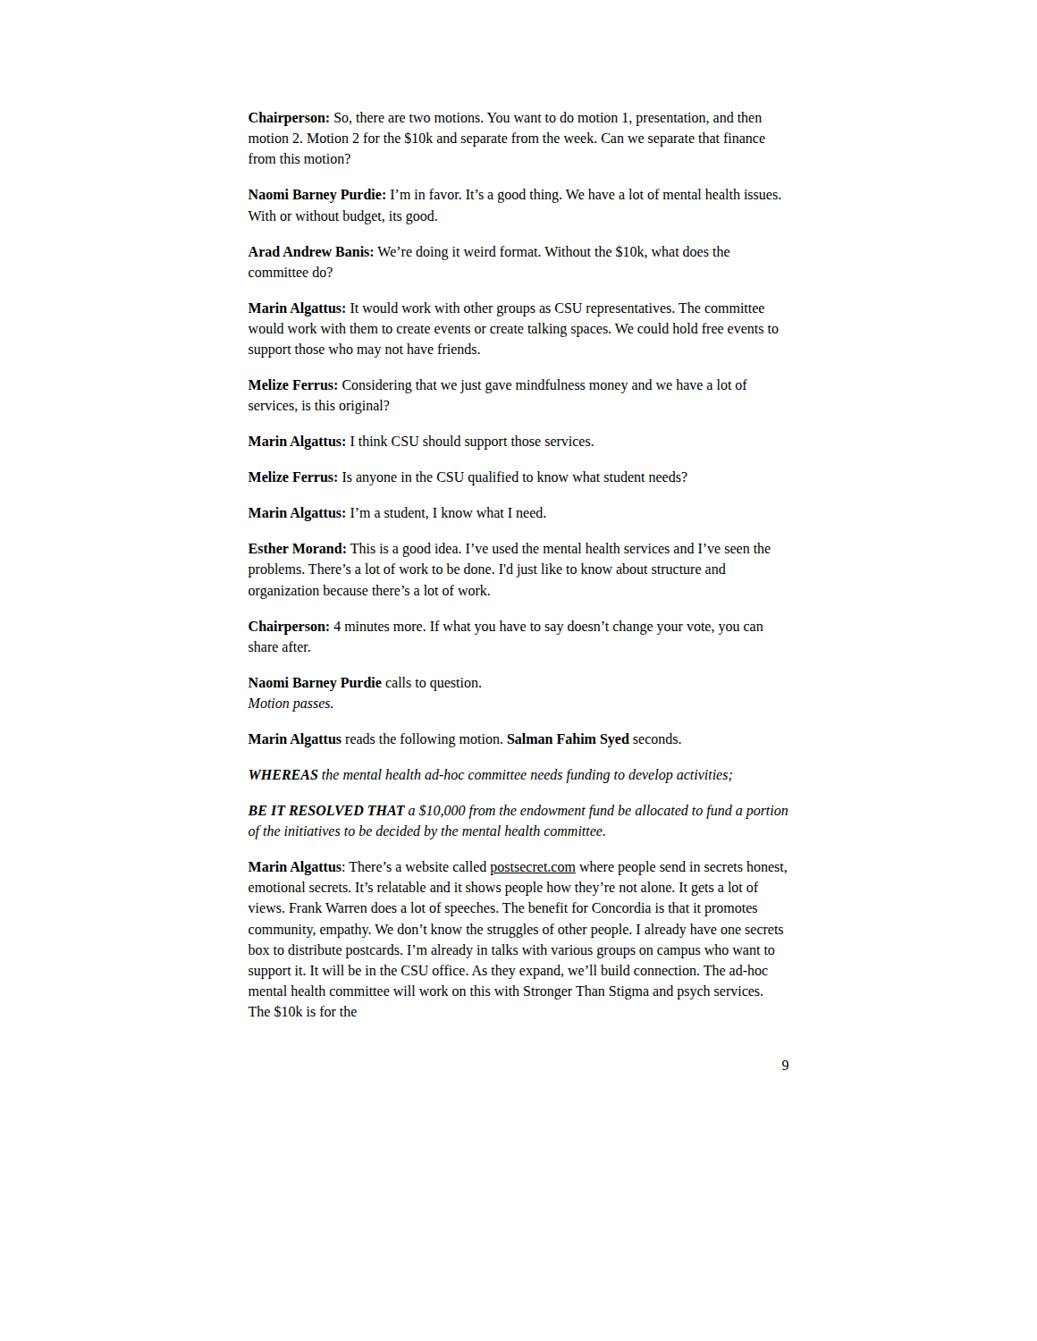Chairperson: So, there are two motions. You want to do motion 1, presentation, and then motion 2. Motion 2 for the $10k and separate from the week. Can we separate that finance from this motion?
Naomi Barney Purdie: I’m in favor. It’s a good thing. We have a lot of mental health issues. With or without budget, its good.
Arad Andrew Banis: We’re doing it weird format. Without the $10k, what does the committee do?
Marin Algattus: It would work with other groups as CSU representatives. The committee would work with them to create events or create talking spaces. We could hold free events to support those who may not have friends.
Melize Ferrus: Considering that we just gave mindfulness money and we have a lot of services, is this original?
Marin Algattus: I think CSU should support those services.
Melize Ferrus: Is anyone in the CSU qualified to know what student needs?
Marin Algattus: I’m a student, I know what I need.
Esther Morand: This is a good idea. I’ve used the mental health services and I’ve seen the problems. There’s a lot of work to be done. I'd just like to know about structure and organization because there’s a lot of work.
Chairperson: 4 minutes more. If what you have to say doesn’t change your vote, you can share after.
Naomi Barney Purdie calls to question.
Motion passes.
Marin Algattus reads the following motion. Salman Fahim Syed seconds.
WHEREAS the mental health ad-hoc committee needs funding to develop activities;
BE IT RESOLVED THAT a $10,000 from the endowment fund be allocated to fund a portion of the initiatives to be decided by the mental health committee.
Marin Algattus: There’s a website called postsecret.com where people send in secrets honest, emotional secrets. It’s relatable and it shows people how they’re not alone. It gets a lot of views. Frank Warren does a lot of speeches. The benefit for Concordia is that it promotes community, empathy. We don’t know the struggles of other people. I already have one secrets box to distribute postcards. I’m already in talks with various groups on campus who want to support it. It will be in the CSU office. As they expand, we’ll build connection. The ad-hoc mental health committee will work on this with Stronger Than Stigma and psych services. The $10k is for the
9